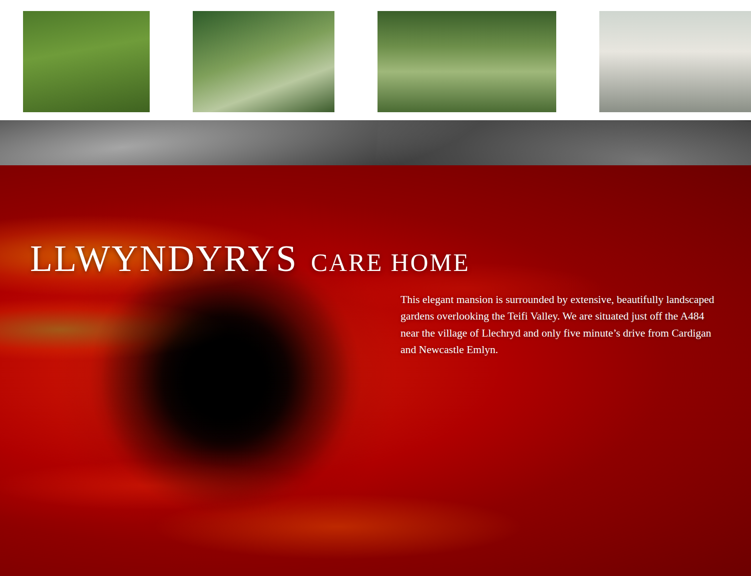LLWYNDYRYS CARE HOME
This elegant mansion is surrounded by extensive, beautifully landscaped gardens overlooking the Teifi Valley. We are situated just off the A484 near the village of Llechryd and only five minute’s drive from Cardigan and Newcastle Emlyn.